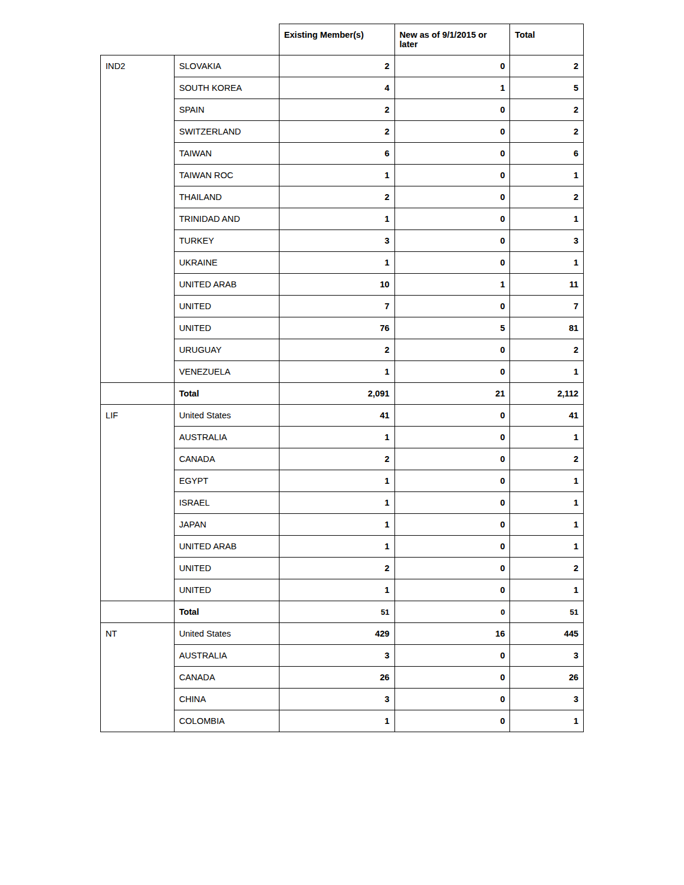| | | Existing Member(s) | New as of 9/1/2015 or later | Total |
| --- | --- | --- | --- | --- |
| IND2 | SLOVAKIA | 2 | 0 | 2 |
| SOUTH KOREA | 4 | 1 | 5 |
| SPAIN | 2 | 0 | 2 |
| SWITZERLAND | 2 | 0 | 2 |
| TAIWAN | 6 | 0 | 6 |
| TAIWAN ROC | 1 | 0 | 1 |
| THAILAND | 2 | 0 | 2 |
| TRINIDAD AND | 1 | 0 | 1 |
| TURKEY | 3 | 0 | 3 |
| UKRAINE | 1 | 0 | 1 |
| UNITED ARAB | 10 | 1 | 11 |
| UNITED | 7 | 0 | 7 |
| UNITED | 76 | 5 | 81 |
| URUGUAY | 2 | 0 | 2 |
| VENEZUELA | 1 | 0 | 1 |
| | Total | 2,091 | 21 | 2,112 |
| LIF | United States | 41 | 0 | 41 |
| AUSTRALIA | 1 | 0 | 1 |
| CANADA | 2 | 0 | 2 |
| EGYPT | 1 | 0 | 1 |
| ISRAEL | 1 | 0 | 1 |
| JAPAN | 1 | 0 | 1 |
| UNITED ARAB | 1 | 0 | 1 |
| UNITED | 2 | 0 | 2 |
| UNITED | 1 | 0 | 1 |
| | Total | 51 | 0 | 51 |
| NT | United States | 429 | 16 | 445 |
| AUSTRALIA | 3 | 0 | 3 |
| CANADA | 26 | 0 | 26 |
| CHINA | 3 | 0 | 3 |
| COLOMBIA | 1 | 0 | 1 |